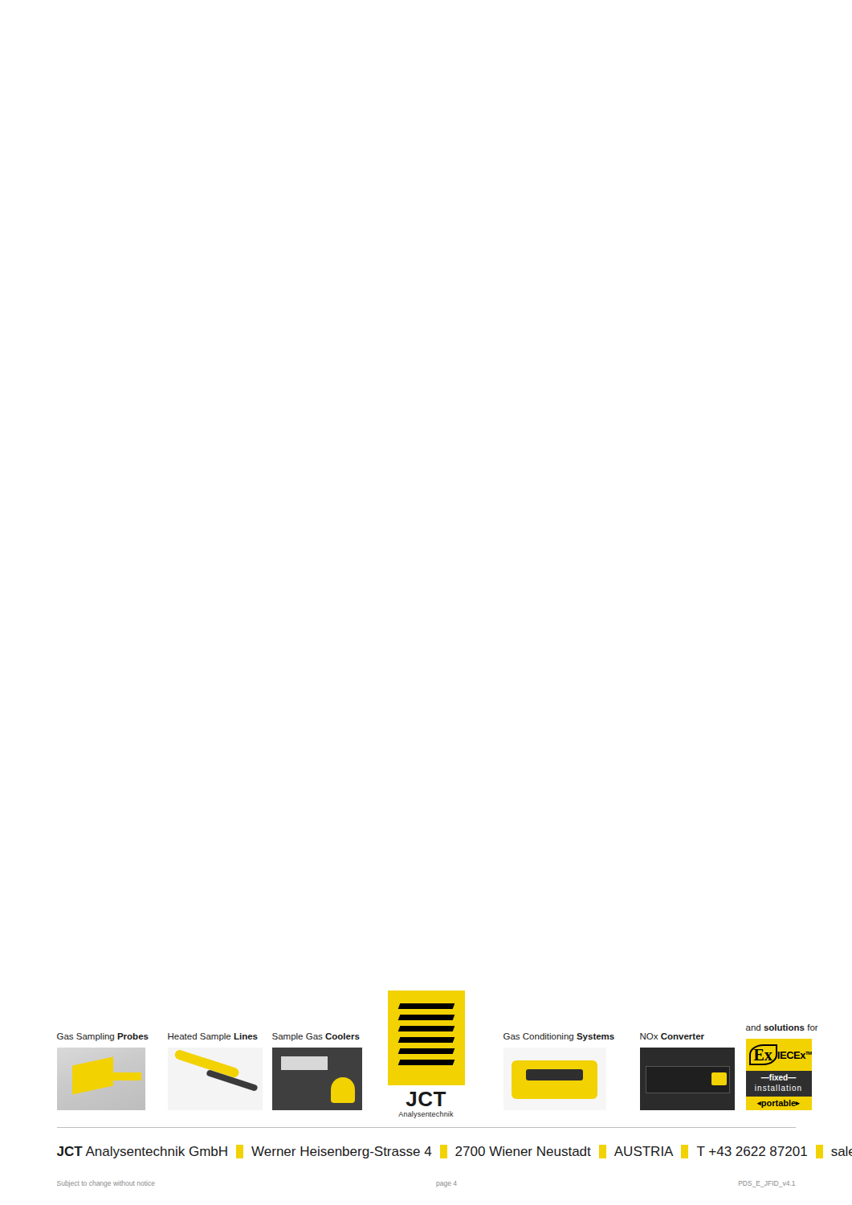Gas Sampling Probes
Heated Sample Lines
Sample Gas Coolers
Gas Conditioning Systems
NOx Converter
and solutions for
Ex IECExTM
—fixed— installation
◂portable▸
JCT
Analysentechnik
JCT Analysentechnik GmbH Werner Heisenberg-Strasse 4 2700 Wiener Neustadt AUSTRIA T +43 2622 87201 sales@jct.at
Subject to change without notice page 4 PDS_E_JFID_v4.1